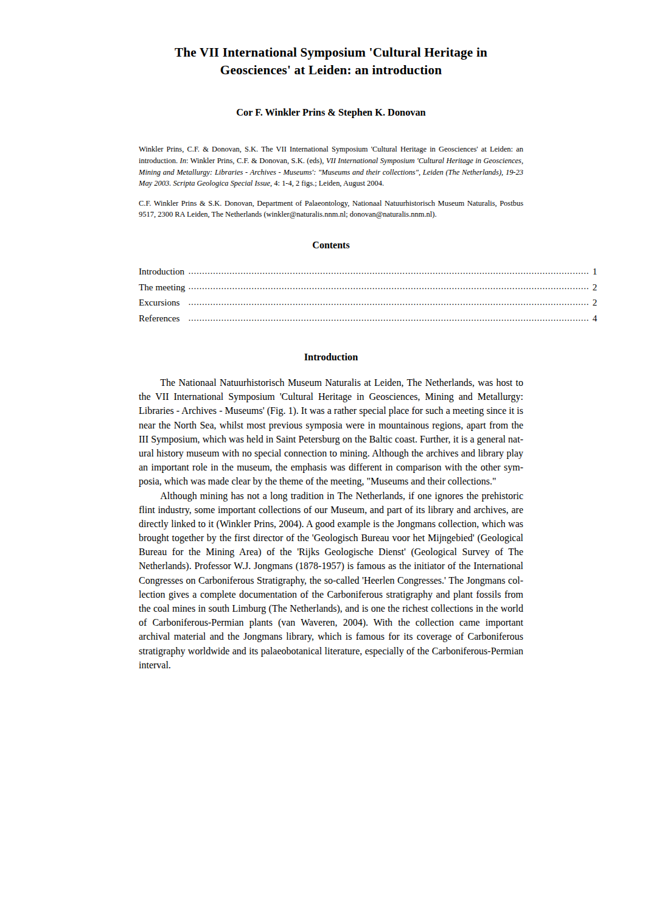The VII International Symposium 'Cultural Heritage in Geosciences' at Leiden: an introduction
Cor F. Winkler Prins & Stephen K. Donovan
Winkler Prins, C.F. & Donovan, S.K. The VII International Symposium 'Cultural Heritage in Geosciences' at Leiden: an introduction. In: Winkler Prins, C.F. & Donovan, S.K. (eds), VII International Symposium 'Cultural Heritage in Geosciences, Mining and Metallurgy: Libraries - Archives - Museums': "Museums and their collections", Leiden (The Netherlands), 19-23 May 2003. Scripta Geologica Special Issue, 4: 1-4, 2 figs.; Leiden, August 2004.
C.F. Winkler Prins & S.K. Donovan, Department of Palaeontology, Nationaal Natuurhistorisch Museum Naturalis, Postbus 9517, 2300 RA Leiden, The Netherlands (winkler@naturalis.nnm.nl; donovan@naturalis.nnm.nl).
Contents
| Introduction | .................................................................................................................................................. | 1 |
| The meeting | .................................................................................................................................................. | 2 |
| Excursions | .................................................................................................................................................. | 2 |
| References | .................................................................................................................................................. | 4 |
Introduction
The Nationaal Natuurhistorisch Museum Naturalis at Leiden, The Netherlands, was host to the VII International Symposium 'Cultural Heritage in Geosciences, Mining and Metallurgy: Libraries - Archives - Museums' (Fig. 1). It was a rather special place for such a meeting since it is near the North Sea, whilst most previous symposia were in mountainous regions, apart from the III Symposium, which was held in Saint Petersburg on the Baltic coast. Further, it is a general natural history museum with no special connection to mining. Although the archives and library play an important role in the museum, the emphasis was different in comparison with the other symposia, which was made clear by the theme of the meeting, "Museums and their collections."
Although mining has not a long tradition in The Netherlands, if one ignores the prehistoric flint industry, some important collections of our Museum, and part of its library and archives, are directly linked to it (Winkler Prins, 2004). A good example is the Jongmans collection, which was brought together by the first director of the 'Geologisch Bureau voor het Mijngebied' (Geological Bureau for the Mining Area) of the 'Rijks Geologische Dienst' (Geological Survey of The Netherlands). Professor W.J. Jongmans (1878-1957) is famous as the initiator of the International Congresses on Carboniferous Stratigraphy, the so-called 'Heerlen Congresses.' The Jongmans collection gives a complete documentation of the Carboniferous stratigraphy and plant fossils from the coal mines in south Limburg (The Netherlands), and is one the richest collections in the world of Carboniferous-Permian plants (van Waveren, 2004). With the collection came important archival material and the Jongmans library, which is famous for its coverage of Carboniferous stratigraphy worldwide and its palaeobotanical literature, especially of the Carboniferous-Permian interval.